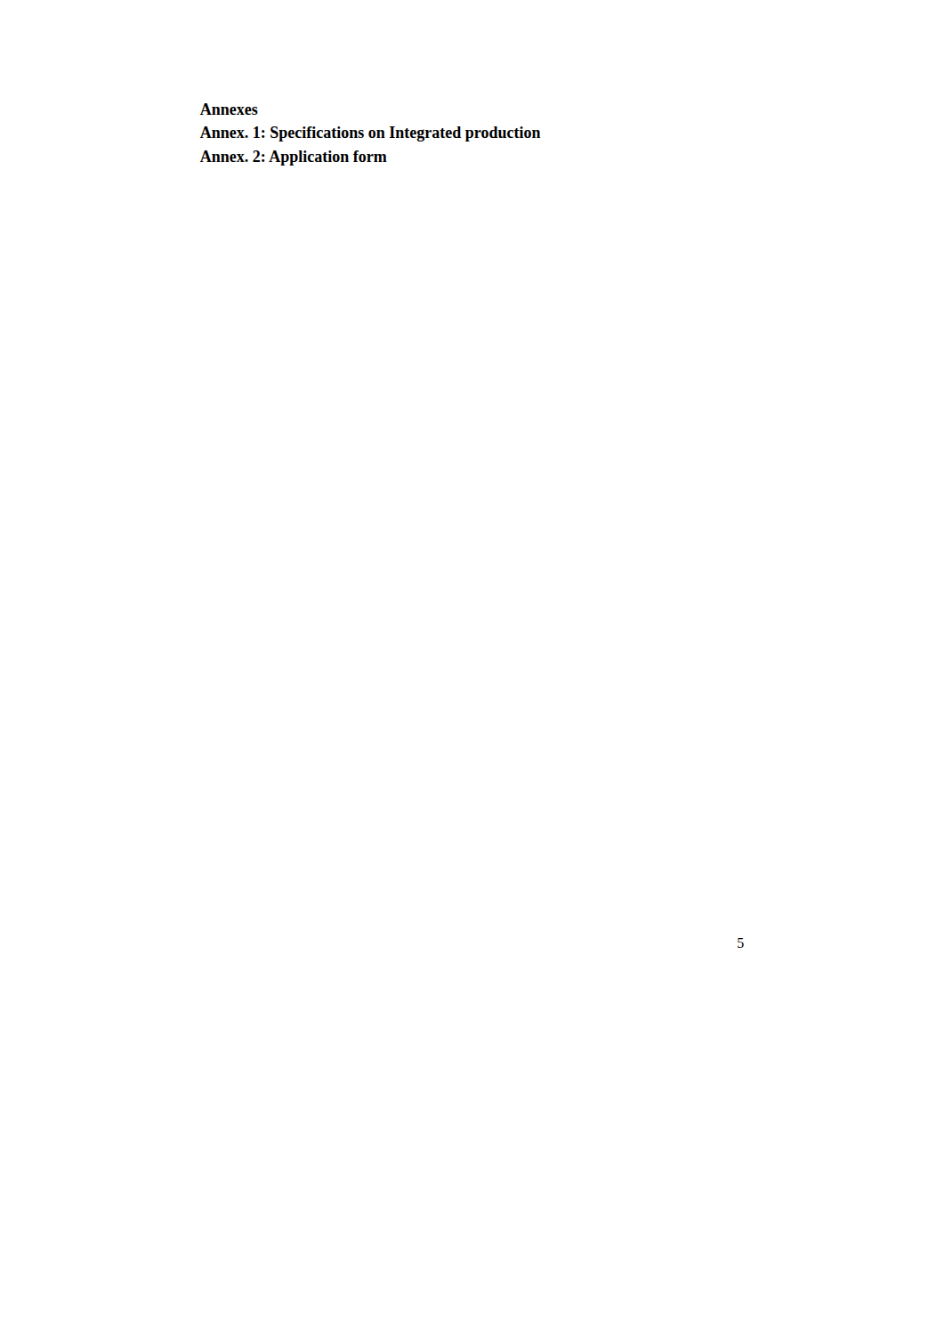Annexes
Annex. 1: Specifications on Integrated production
Annex. 2: Application form
5